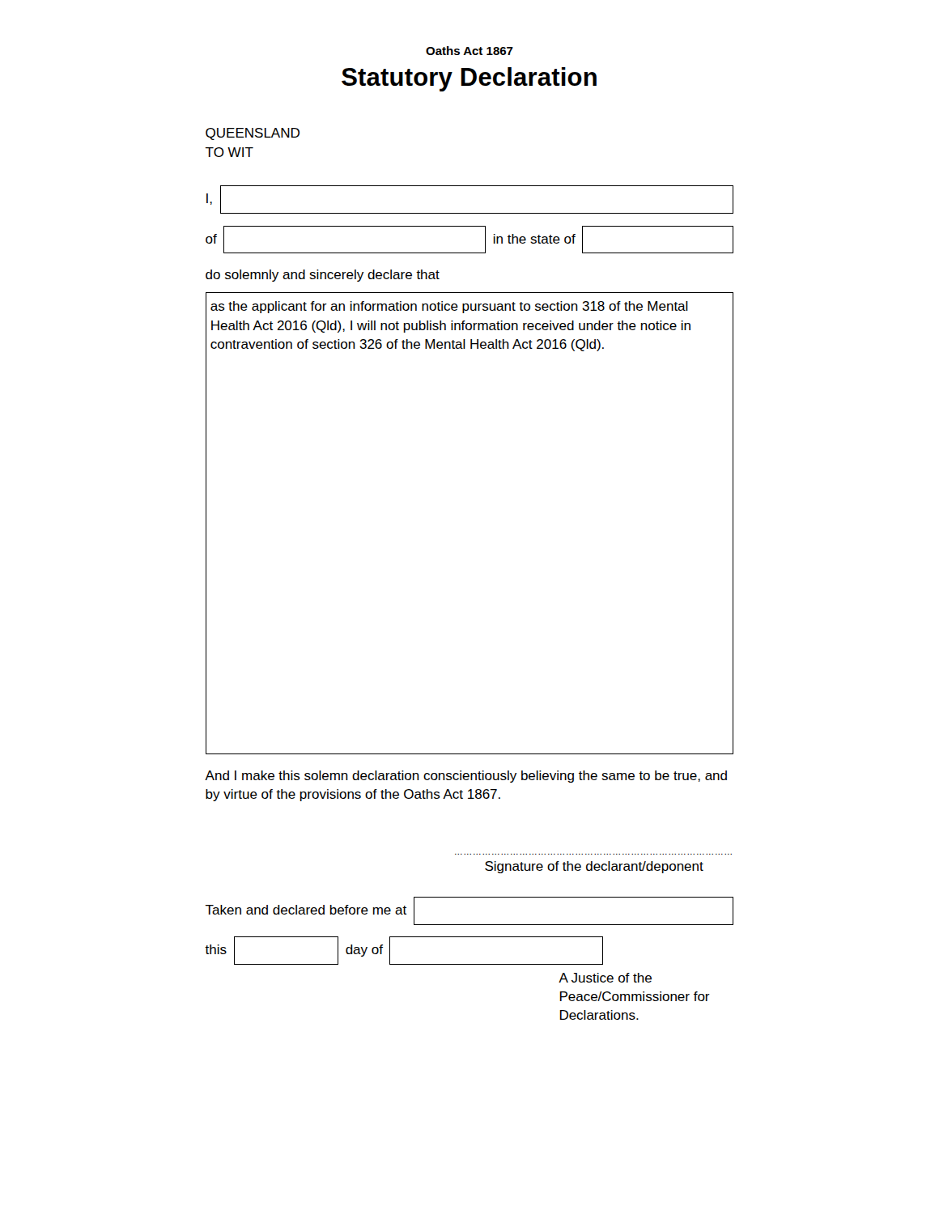Oaths Act 1867
Statutory Declaration
QUEENSLAND
TO WIT
I,
of in the state of
do solemnly and sincerely declare that
as the applicant for an information notice pursuant to section 318 of the Mental Health Act 2016 (Qld), I will not publish information received under the notice in contravention of section 326 of the Mental Health Act 2016 (Qld).
And I make this solemn declaration conscientiously believing the same to be true, and by virtue of the provisions of the Oaths Act 1867.
……………………………………………………………………………………
Signature of the declarant/deponent
Taken and declared before me at
this day of
A Justice of the
Peace/Commissioner for
Declarations.